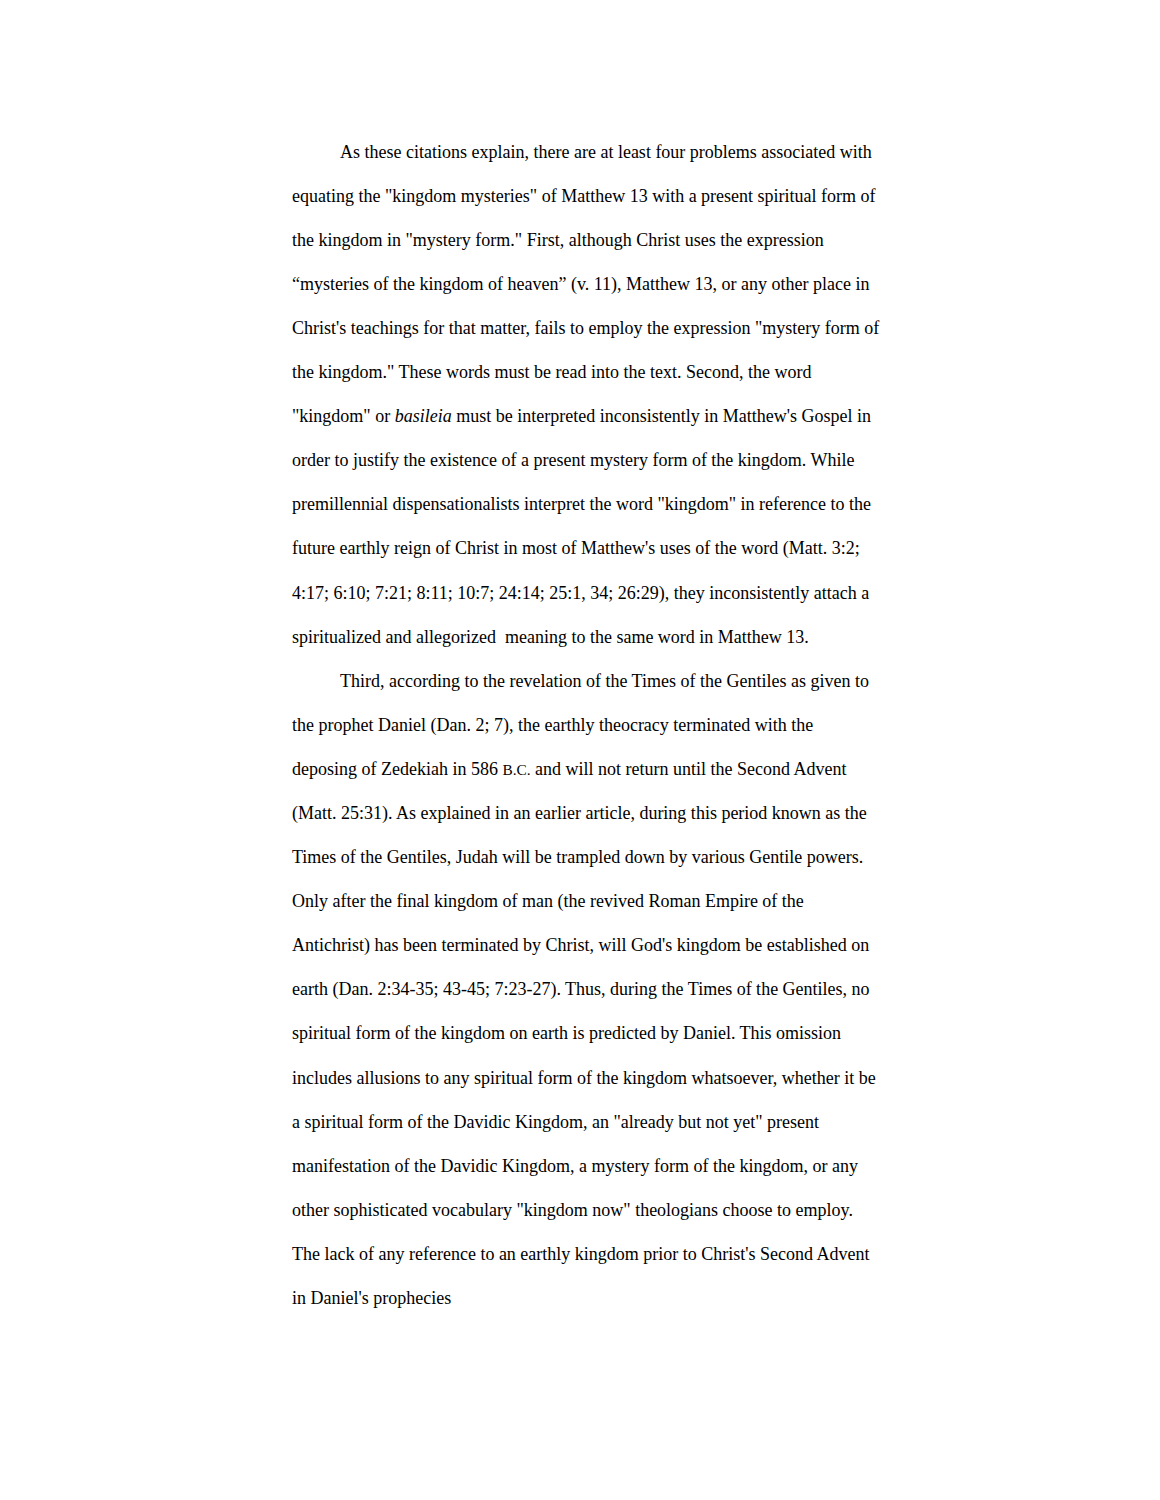As these citations explain, there are at least four problems associated with equating the "kingdom mysteries" of Matthew 13 with a present spiritual form of the kingdom in "mystery form." First, although Christ uses the expression “mysteries of the kingdom of heaven” (v. 11), Matthew 13, or any other place in Christ's teachings for that matter, fails to employ the expression "mystery form of the kingdom." These words must be read into the text. Second, the word "kingdom" or basileia must be interpreted inconsistently in Matthew's Gospel in order to justify the existence of a present mystery form of the kingdom. While premillennial dispensationalists interpret the word "kingdom" in reference to the future earthly reign of Christ in most of Matthew's uses of the word (Matt. 3:2; 4:17; 6:10; 7:21; 8:11; 10:7; 24:14; 25:1, 34; 26:29), they inconsistently attach a spiritualized and allegorized meaning to the same word in Matthew 13.
Third, according to the revelation of the Times of the Gentiles as given to the prophet Daniel (Dan. 2; 7), the earthly theocracy terminated with the deposing of Zedekiah in 586 B.C. and will not return until the Second Advent (Matt. 25:31). As explained in an earlier article, during this period known as the Times of the Gentiles, Judah will be trampled down by various Gentile powers. Only after the final kingdom of man (the revived Roman Empire of the Antichrist) has been terminated by Christ, will God's kingdom be established on earth (Dan. 2:34-35; 43-45; 7:23-27). Thus, during the Times of the Gentiles, no spiritual form of the kingdom on earth is predicted by Daniel. This omission includes allusions to any spiritual form of the kingdom whatsoever, whether it be a spiritual form of the Davidic Kingdom, an "already but not yet" present manifestation of the Davidic Kingdom, a mystery form of the kingdom, or any other sophisticated vocabulary "kingdom now" theologians choose to employ. The lack of any reference to an earthly kingdom prior to Christ's Second Advent in Daniel's prophecies